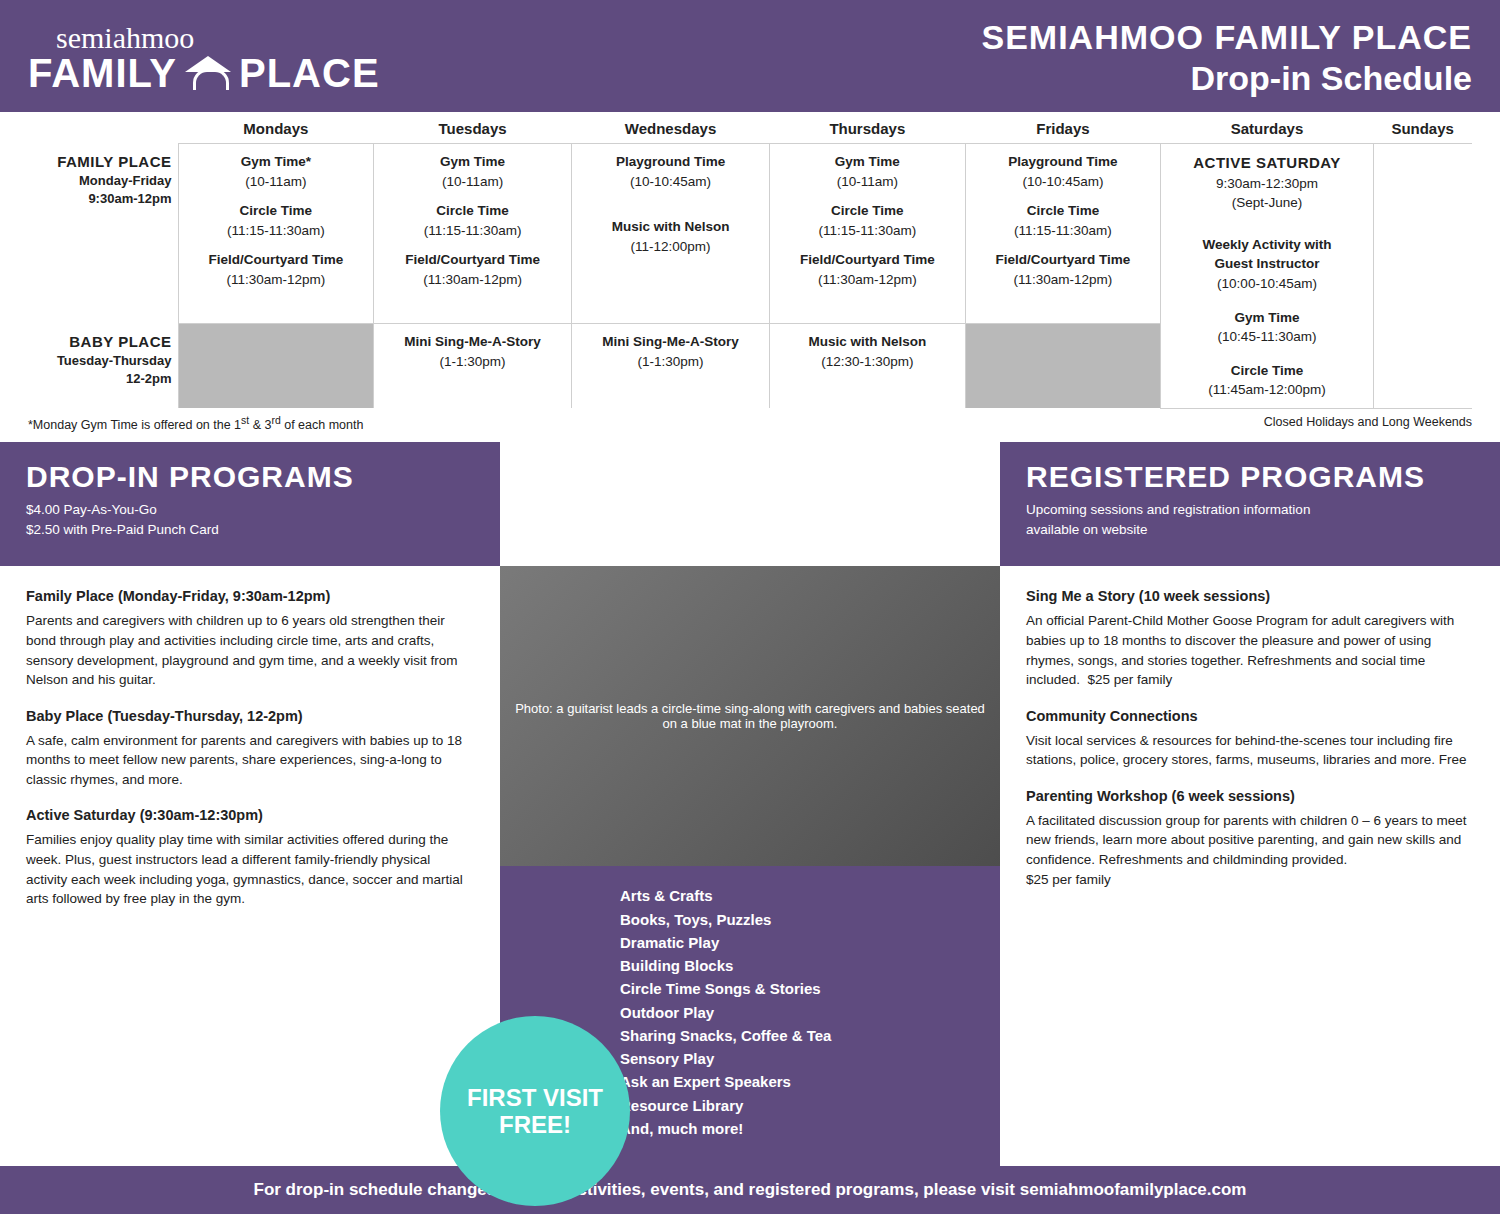semiahmoo FAMILY PLACE
Semiahmoo Family Place
Drop-in Schedule
| | Mondays | Tuesdays | Wednesdays | Thursdays | Fridays | Saturdays | Sundays |
| --- | --- | --- | --- | --- | --- | --- | --- |
| FAMILY PLACE Monday-Friday 9:30am-12pm | Gym Time* (10-11am) Circle Time (11:15-11:30am) Field/Courtyard Time (11:30am-12pm) | Gym Time (10-11am) Circle Time (11:15-11:30am) Field/Courtyard Time (11:30am-12pm) | Playground Time (10-10:45am) Music with Nelson (11-12:00pm) | Gym Time (10-11am) Circle Time (11:15-11:30am) Field/Courtyard Time (11:30am-12pm) | Playground Time (10-10:45am) Circle Time (11:15-11:30am) Field/Courtyard Time (11:30am-12pm) | ACTIVE SATURDAY 9:30am-12:30pm (Sept-June) Weekly Activity with Guest Instructor (10:00-10:45am) Gym Time (10:45-11:30am) Circle Time (11:45am-12:00pm) | |
| BABY PLACE Tuesday-Thursday 12-2pm | | Mini Sing-Me-A-Story (1-1:30pm) | Mini Sing-Me-A-Story (1-1:30pm) | Music with Nelson (12:30-1:30pm) | |
*Monday Gym Time is offered on the 1st & 3rd of each month
Closed Holidays and Long Weekends
DROP-IN PROGRAMS
$4.00 Pay-As-You-Go
$2.50 with Pre-Paid Punch Card
REGISTERED PROGRAMS
Upcoming sessions and registration information
available on website
Family Place (Monday-Friday, 9:30am-12pm)
Parents and caregivers with children up to 6 years old strengthen their bond through play and activities including circle time, arts and crafts, sensory development, playground and gym time, and a weekly visit from Nelson and his guitar.
Baby Place (Tuesday-Thursday, 12-2pm)
A safe, calm environment for parents and caregivers with babies up to 18 months to meet fellow new parents, share experiences, sing-a-long to classic rhymes, and more.
Active Saturday (9:30am-12:30pm)
Families enjoy quality play time with similar activities offered during the week. Plus, guest instructors lead a different family-friendly physical activity each week including yoga, gymnastics, dance, soccer and martial arts followed by free play in the gym.
Photo: a guitarist leads a circle-time sing-along with caregivers and babies seated on a blue mat in the playroom.
FIRST VISIT
FREE!
Arts & Crafts
Books, Toys, Puzzles
Dramatic Play
Building Blocks
Circle Time Songs & Stories
Outdoor Play
Sharing Snacks, Coffee & Tea
Sensory Play
Ask an Expert Speakers
Resource Library
And, much more!
Sing Me a Story (10 week sessions)
An official Parent-Child Mother Goose Program for adult caregivers with babies up to 18 months to discover the pleasure and power of using rhymes, songs, and stories together. Refreshments and social time included. $25 per family
Community Connections
Visit local services & resources for behind-the-scenes tour including fire stations, police, grocery stores, farms, museums, libraries and more. Free
Parenting Workshop (6 week sessions)
A facilitated discussion group for parents with children 0 – 6 years to meet new friends, learn more about positive parenting, and gain new skills and confidence. Refreshments and childminding provided.
$25 per family
For drop-in schedule changes, special activities, events, and registered programs, please visit semiahmoofamilyplace.com